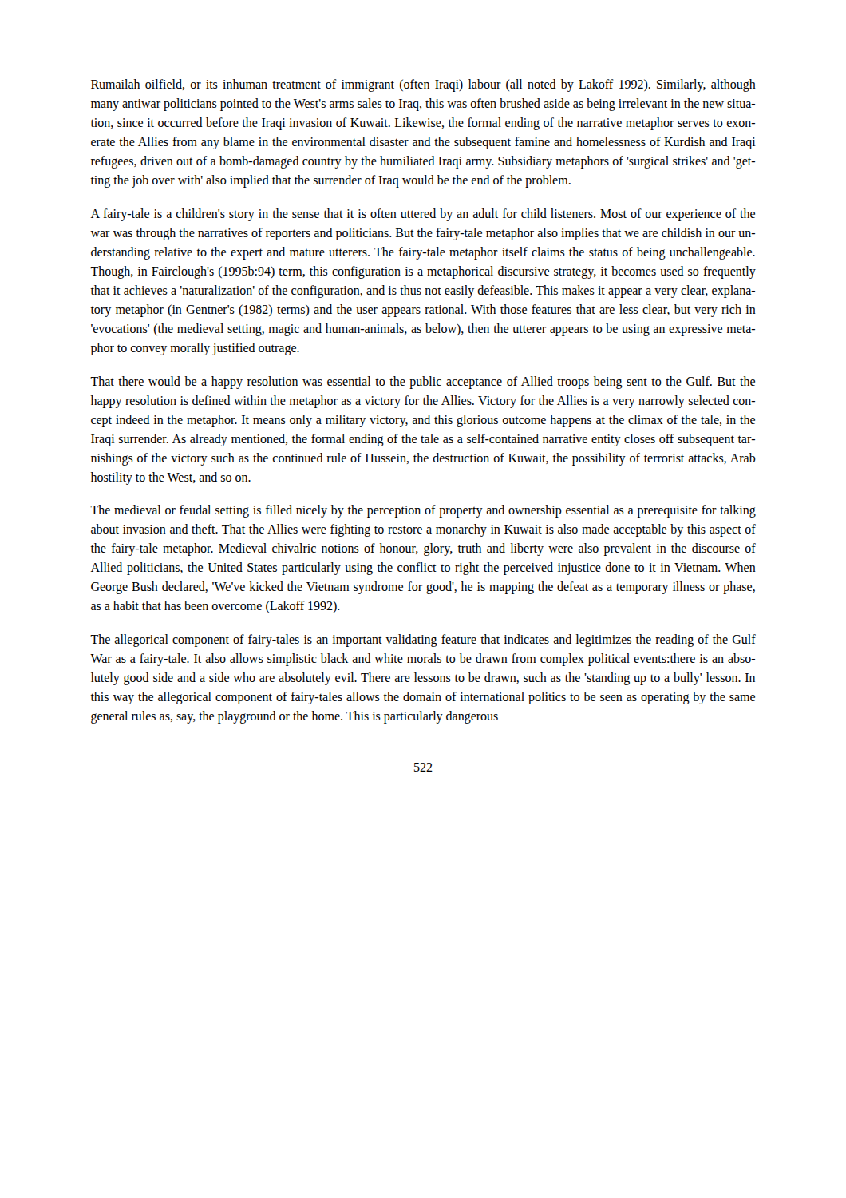Rumailah oilfield, or its inhuman treatment of immigrant (often Iraqi) labour (all noted by Lakoff 1992). Similarly, although many antiwar politicians pointed to the West's arms sales to Iraq, this was often brushed aside as being irrelevant in the new situation, since it occurred before the Iraqi invasion of Kuwait. Likewise, the formal ending of the narrative metaphor serves to exonerate the Allies from any blame in the environmental disaster and the subsequent famine and homelessness of Kurdish and Iraqi refugees, driven out of a bomb-damaged country by the humiliated Iraqi army. Subsidiary metaphors of 'surgical strikes' and 'getting the job over with' also implied that the surrender of Iraq would be the end of the problem.
A fairy-tale is a children's story in the sense that it is often uttered by an adult for child listeners. Most of our experience of the war was through the narratives of reporters and politicians. But the fairy-tale metaphor also implies that we are childish in our understanding relative to the expert and mature utterers. The fairy-tale metaphor itself claims the status of being unchallengeable. Though, in Fairclough's (1995b:94) term, this configuration is a metaphorical discursive strategy, it becomes used so frequently that it achieves a 'naturalization' of the configuration, and is thus not easily defeasible. This makes it appear a very clear, explanatory metaphor (in Gentner's (1982) terms) and the user appears rational. With those features that are less clear, but very rich in 'evocations' (the medieval setting, magic and human-animals, as below), then the utterer appears to be using an expressive metaphor to convey morally justified outrage.
That there would be a happy resolution was essential to the public acceptance of Allied troops being sent to the Gulf. But the happy resolution is defined within the metaphor as a victory for the Allies. Victory for the Allies is a very narrowly selected concept indeed in the metaphor. It means only a military victory, and this glorious outcome happens at the climax of the tale, in the Iraqi surrender. As already mentioned, the formal ending of the tale as a self-contained narrative entity closes off subsequent tarnishings of the victory such as the continued rule of Hussein, the destruction of Kuwait, the possibility of terrorist attacks, Arab hostility to the West, and so on.
The medieval or feudal setting is filled nicely by the perception of property and ownership essential as a prerequisite for talking about invasion and theft. That the Allies were fighting to restore a monarchy in Kuwait is also made acceptable by this aspect of the fairy-tale metaphor. Medieval chivalric notions of honour, glory, truth and liberty were also prevalent in the discourse of Allied politicians, the United States particularly using the conflict to right the perceived injustice done to it in Vietnam. When George Bush declared, 'We've kicked the Vietnam syndrome for good', he is mapping the defeat as a temporary illness or phase, as a habit that has been overcome (Lakoff 1992).
The allegorical component of fairy-tales is an important validating feature that indicates and legitimizes the reading of the Gulf War as a fairy-tale. It also allows simplistic black and white morals to be drawn from complex political events:there is an absolutely good side and a side who are absolutely evil. There are lessons to be drawn, such as the 'standing up to a bully' lesson. In this way the allegorical component of fairy-tales allows the domain of international politics to be seen as operating by the same general rules as, say, the playground or the home. This is particularly dangerous
522